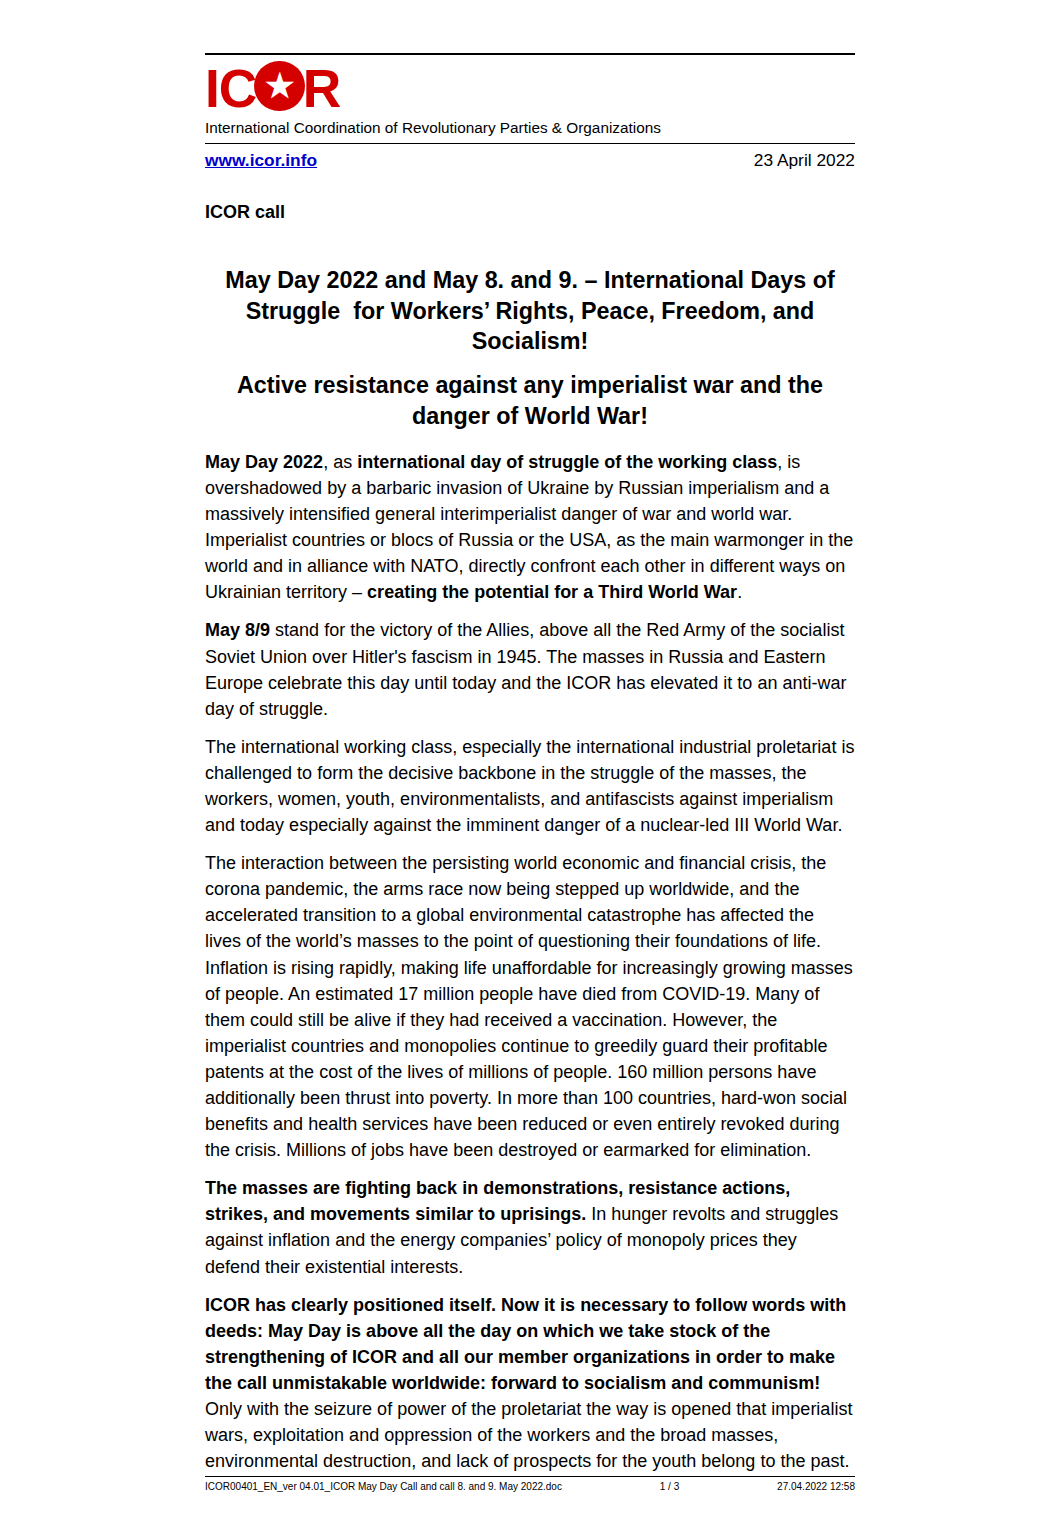IC R
International Coordination of Revolutionary Parties & Organizations
www.icor.info 23 April 2022
ICOR call
May Day 2022 and May 8. and 9. – International Days of Struggle for Workers’ Rights, Peace, Freedom, and Socialism!
Active resistance against any imperialist war and the danger of World War!
May Day 2022, as international day of struggle of the working class, is overshadowed by a barbaric invasion of Ukraine by Russian imperialism and a massively intensified general interimperialist danger of war and world war. Imperialist countries or blocs of Russia or the USA, as the main warmonger in the world and in alliance with NATO, directly confront each other in different ways on Ukrainian territory – creating the potential for a Third World War.
May 8/9 stand for the victory of the Allies, above all the Red Army of the socialist Soviet Union over Hitler's fascism in 1945. The masses in Russia and Eastern Europe celebrate this day until today and the ICOR has elevated it to an anti-war day of struggle.
The international working class, especially the international industrial proletariat is challenged to form the decisive backbone in the struggle of the masses, the workers, women, youth, environmentalists, and antifascists against imperialism and today especially against the imminent danger of a nuclear-led III World War.
The interaction between the persisting world economic and financial crisis, the corona pandemic, the arms race now being stepped up worldwide, and the accelerated transition to a global environmental catastrophe has affected the lives of the world’s masses to the point of questioning their foundations of life. Inflation is rising rapidly, making life unaffordable for increasingly growing masses of people. An estimated 17 million people have died from COVID-19. Many of them could still be alive if they had received a vaccination. However, the imperialist countries and monopolies continue to greedily guard their profitable patents at the cost of the lives of millions of people. 160 million persons have additionally been thrust into poverty. In more than 100 countries, hard-won social benefits and health services have been reduced or even entirely revoked during the crisis. Millions of jobs have been destroyed or earmarked for elimination.
The masses are fighting back in demonstrations, resistance actions, strikes, and movements similar to uprisings. In hunger revolts and struggles against inflation and the energy companies’ policy of monopoly prices they defend their existential interests.
ICOR has clearly positioned itself. Now it is necessary to follow words with deeds: May Day is above all the day on which we take stock of the strengthening of ICOR and all our member organizations in order to make the call unmistakable worldwide: forward to socialism and communism! Only with the seizure of power of the proletariat the way is opened that imperialist wars, exploitation and oppression of the workers and the broad masses, environmental destruction, and lack of prospects for the youth belong to the past.
ICOR00401_EN_ver 04.01_ICOR May Day Call and call 8. and 9. May 2022.doc 1 / 3 27.04.2022 12:58